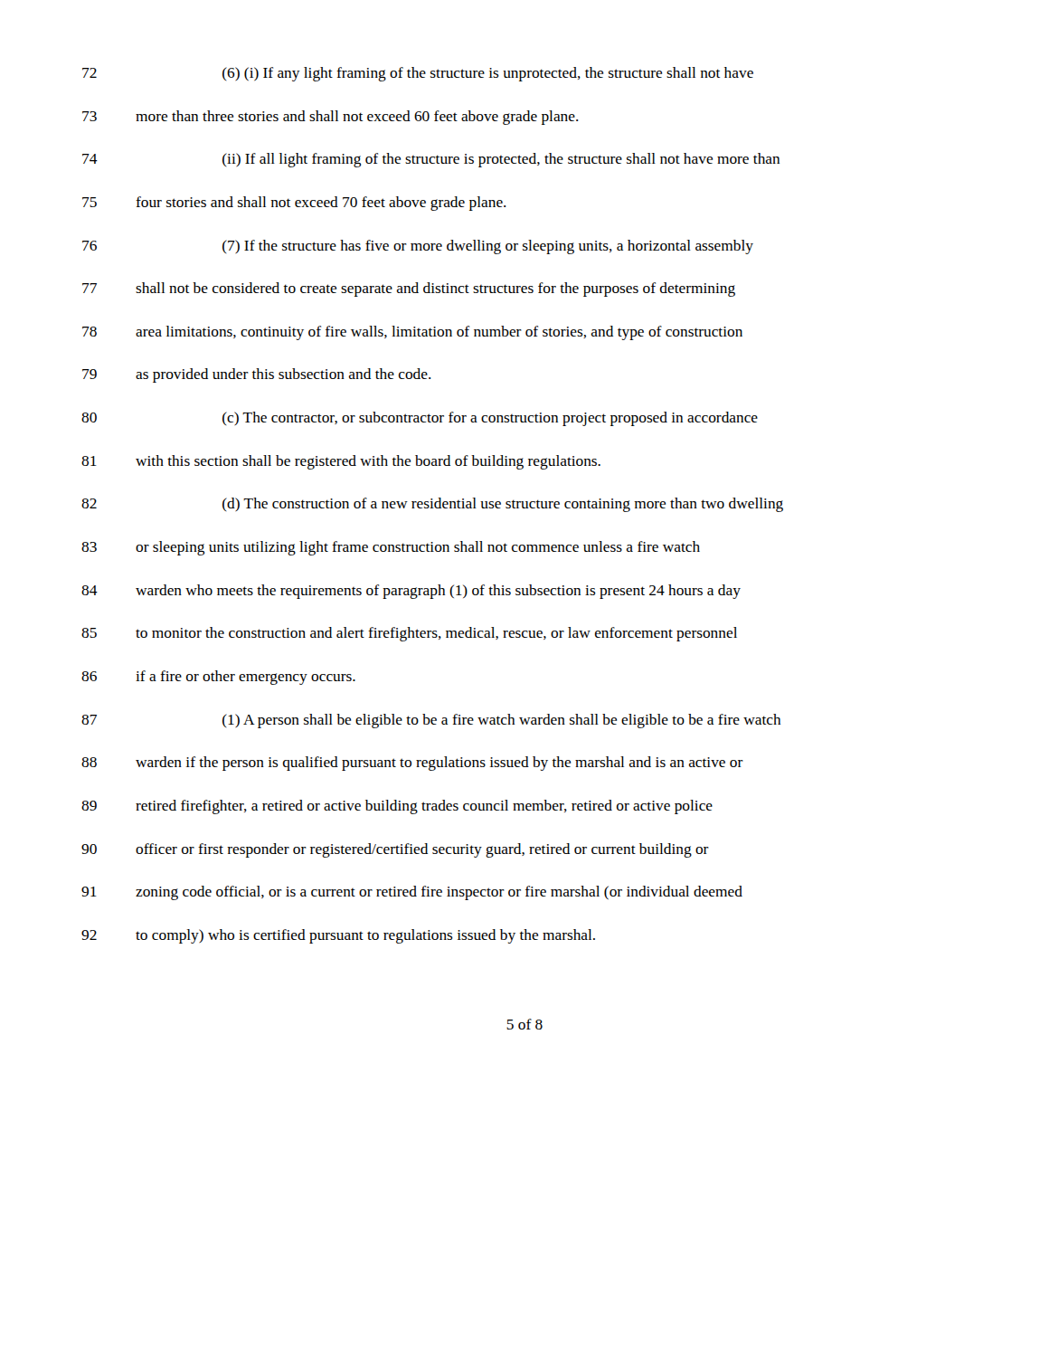72
(6) (i) If any light framing of the structure is unprotected, the structure shall not have
73
more than three stories and shall not exceed 60 feet above grade plane.
74
(ii) If all light framing of the structure is protected, the structure shall not have more than
75
four stories and shall not exceed 70 feet above grade plane.
76
(7) If the structure has five or more dwelling or sleeping units, a horizontal assembly
77
shall not be considered to create separate and distinct structures for the purposes of determining
78
area limitations, continuity of fire walls, limitation of number of stories, and type of construction
79
as provided under this subsection and the code.
80
(c) The contractor, or subcontractor for a construction project proposed in accordance
81
with this section shall be registered with the board of building regulations.
82
(d) The construction of a new residential use structure containing more than two dwelling
83
or sleeping units utilizing light frame construction shall not commence unless a fire watch
84
warden who meets the requirements of paragraph (1) of this subsection is present 24 hours a day
85
to monitor the construction and alert firefighters, medical, rescue, or law enforcement personnel
86
if a fire or other emergency occurs.
87
(1) A person shall be eligible to be a fire watch warden shall be eligible to be a fire watch
88
warden if the person is qualified pursuant to regulations issued by the marshal and is an active or
89
retired firefighter, a retired or active building trades council member, retired or active police
90
officer or first responder or registered/certified security guard, retired or current building or
91
zoning code official, or is a current or retired fire inspector or fire marshal (or individual deemed
92
to comply) who is certified pursuant to regulations issued by the marshal.
5 of 8